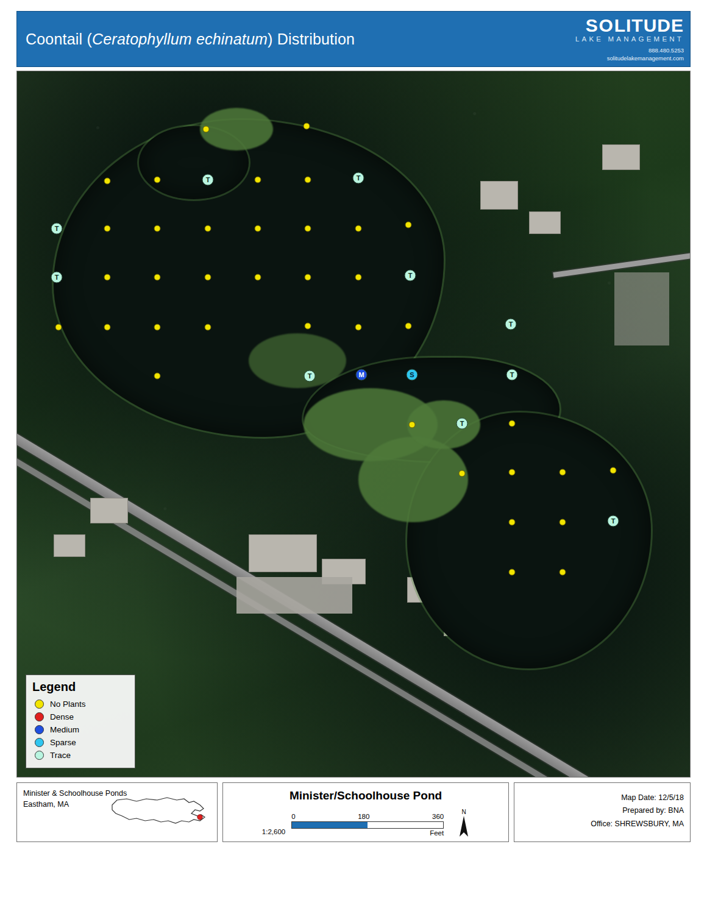Coontail (Ceratophyllum echinatum) Distribution
SOLITUDE
LAKE MANAGEMENT
888.480.5253
solitudelakemanagement.com
T
T
T
T
T
T
T
M
S
T
T
T
Legend
No Plants
Dense
Medium
Sparse
Trace
Minister & Schoolhouse Ponds
Eastham, MA
Minister/Schoolhouse Pond
1:2,600
0180360
Feet
N
Map Date: 12/5/18
Prepared by: BNA
Office: SHREWSBURY, MA